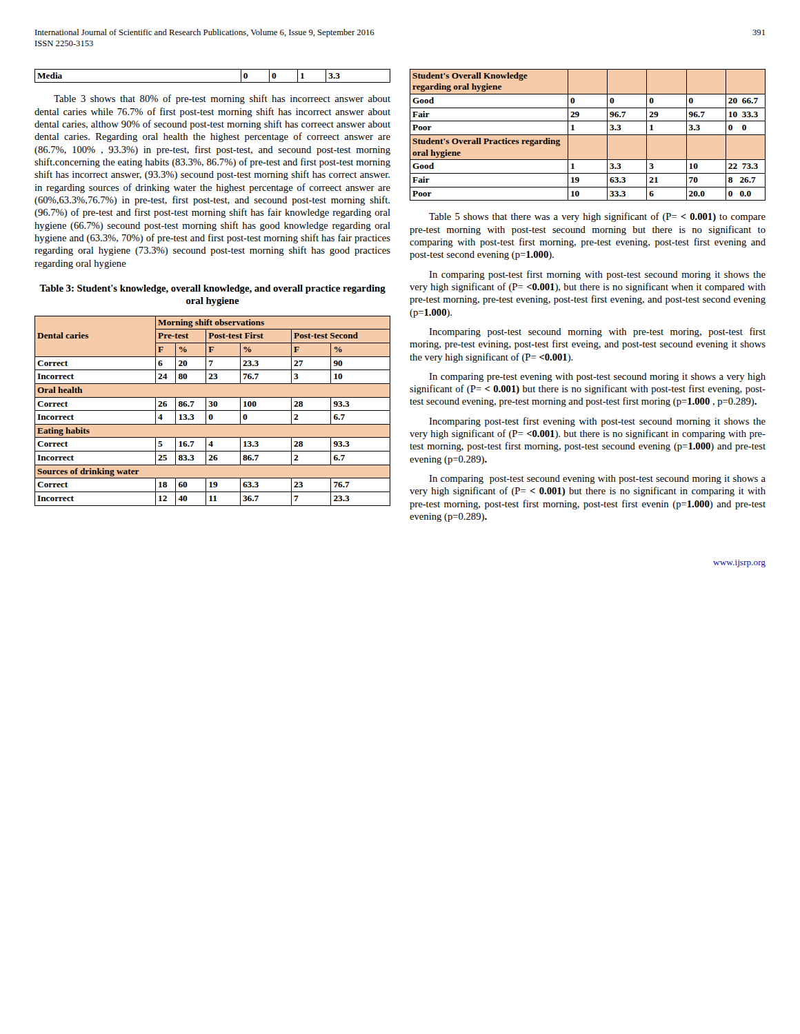International Journal of Scientific and Research Publications, Volume 6, Issue 9, September 2016
ISSN 2250-3153 391
| Media | 0 | 0 | 1 | 3.3 |
Table 3 shows that 80% of pre-test morning shift has incorreect answer about dental caries while 76.7% of first post-test morning shift has incorrect answer about dental caries, althow 90% of secound post-test morning shift has correect answer about dental caries. Regarding oral health the highest percentage of correect answer are (86.7%, 100% , 93.3%) in pre-test, first post-test, and secound post-test morning shift.concerning the eating habits (83.3%, 86.7%) of pre-test and first post-test morning shift has incorrect answer, (93.3%) secound post-test morning shift has correct answer. in regarding sources of drinking water the highest percentage of correect answer are (60%,63.3%,76.7%) in pre-test, first post-test, and secound post-test morning shift. (96.7%) of pre-test and first post-test morning shift has fair knowledge regarding oral hygiene (66.7%) secound post-test morning shift has good knowledge regarding oral hygiene and (63.3%, 70%) of pre-test and first post-test morning shift has fair practices regarding oral hygiene (73.3%) secound post-test morning shift has good practices regarding oral hygiene
Table 3: Student's knowledge, overall knowledge, and overall practice regarding oral hygiene
| Dental caries | Morning shift observations |
| Pre-test | Post-test First | Post-test Second |
| F | % | F | % | F | % |
| Correct | 6 | 20 | 7 | 23.3 | 27 | 90 |
| Incorrect | 24 | 80 | 23 | 76.7 | 3 | 10 |
| Oral health |
| Correct | 26 | 86.7 | 30 | 100 | 28 | 93.3 |
| Incorrect | 4 | 13.3 | 0 | 0 | 2 | 6.7 |
| Eating habits |
| Correct | 5 | 16.7 | 4 | 13.3 | 28 | 93.3 |
| Incorrect | 25 | 83.3 | 26 | 86.7 | 2 | 6.7 |
| Sources of drinking water |
| Correct | 18 | 60 | 19 | 63.3 | 23 | 76.7 |
| Incorrect | 12 | 40 | 11 | 36.7 | 7 | 23.3 |
| Student's Overall Knowledge regarding oral hygiene | | | | | |
| Good | 0 | 0 | 0 | 0 | 20 66.7 |
| Fair | 29 | 96.7 | 29 | 96.7 | 10 33.3 |
| Poor | 1 | 3.3 | 1 | 3.3 | 0 0 |
| Student's Overall Practices regarding oral hygiene | | | | | |
| Good | 1 | 3.3 | 3 | 10 | 22 73.3 |
| Fair | 19 | 63.3 | 21 | 70 | 8 26.7 |
| Poor | 10 | 33.3 | 6 | 20.0 | 0 0.0 |
Table 5 shows that there was a very high significant of (P= < 0.001) to compare pre-test morning with post-test secound morning but there is no significant to comparing with post-test first morning, pre-test evening, post-test first evening and post-test second evening (p=1.000).
In comparing post-test first morning with post-test secound moring it shows the very high significant of (P= <0.001), but there is no significant when it compared with pre-test morning, pre-test evening, post-test first evening, and post-test second evening (p=1.000).
Incomparing post-test secound morning with pre-test moring, post-test first moring, pre-test evining, post-test first eveing, and post-test secound evening it shows the very high significant of (P= <0.001).
In comparing pre-test evening with post-test secound moring it shows a very high significant of (P= < 0.001) but there is no significant with post-test first evening, post-test secound evening, pre-test morning and post-test first moring (p=1.000 , p=0.289).
Incomparing post-test first evening with post-test secound morning it shows the very high significant of (P= <0.001). but there is no significant in comparing with pre-test morning, post-test first morning, post-test secound evening (p=1.000) and pre-test evening (p=0.289).
In comparing post-test secound evening with post-test secound moring it shows a very high significant of (P= < 0.001) but there is no significant in comparing it with pre-test morning, post-test first morning, post-test first evenin (p=1.000) and pre-test evening (p=0.289).
www.ijsrp.org